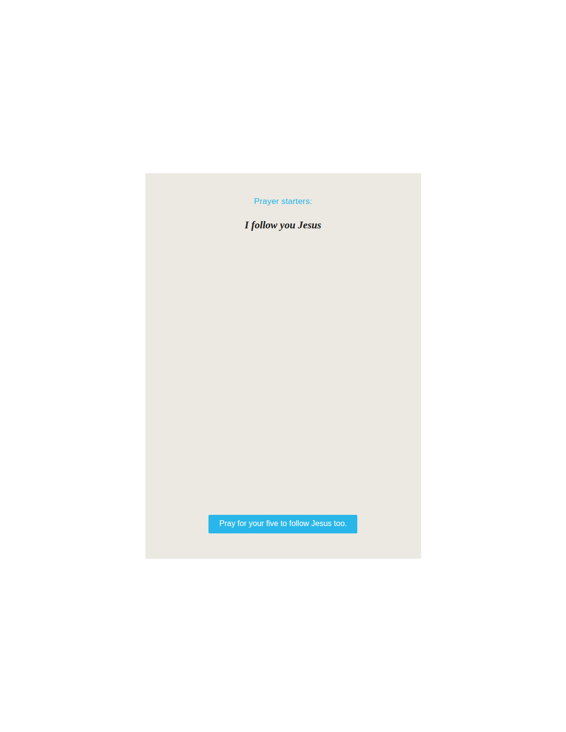Prayer starters:
I follow you Jesus
Pray for your five to follow Jesus too.